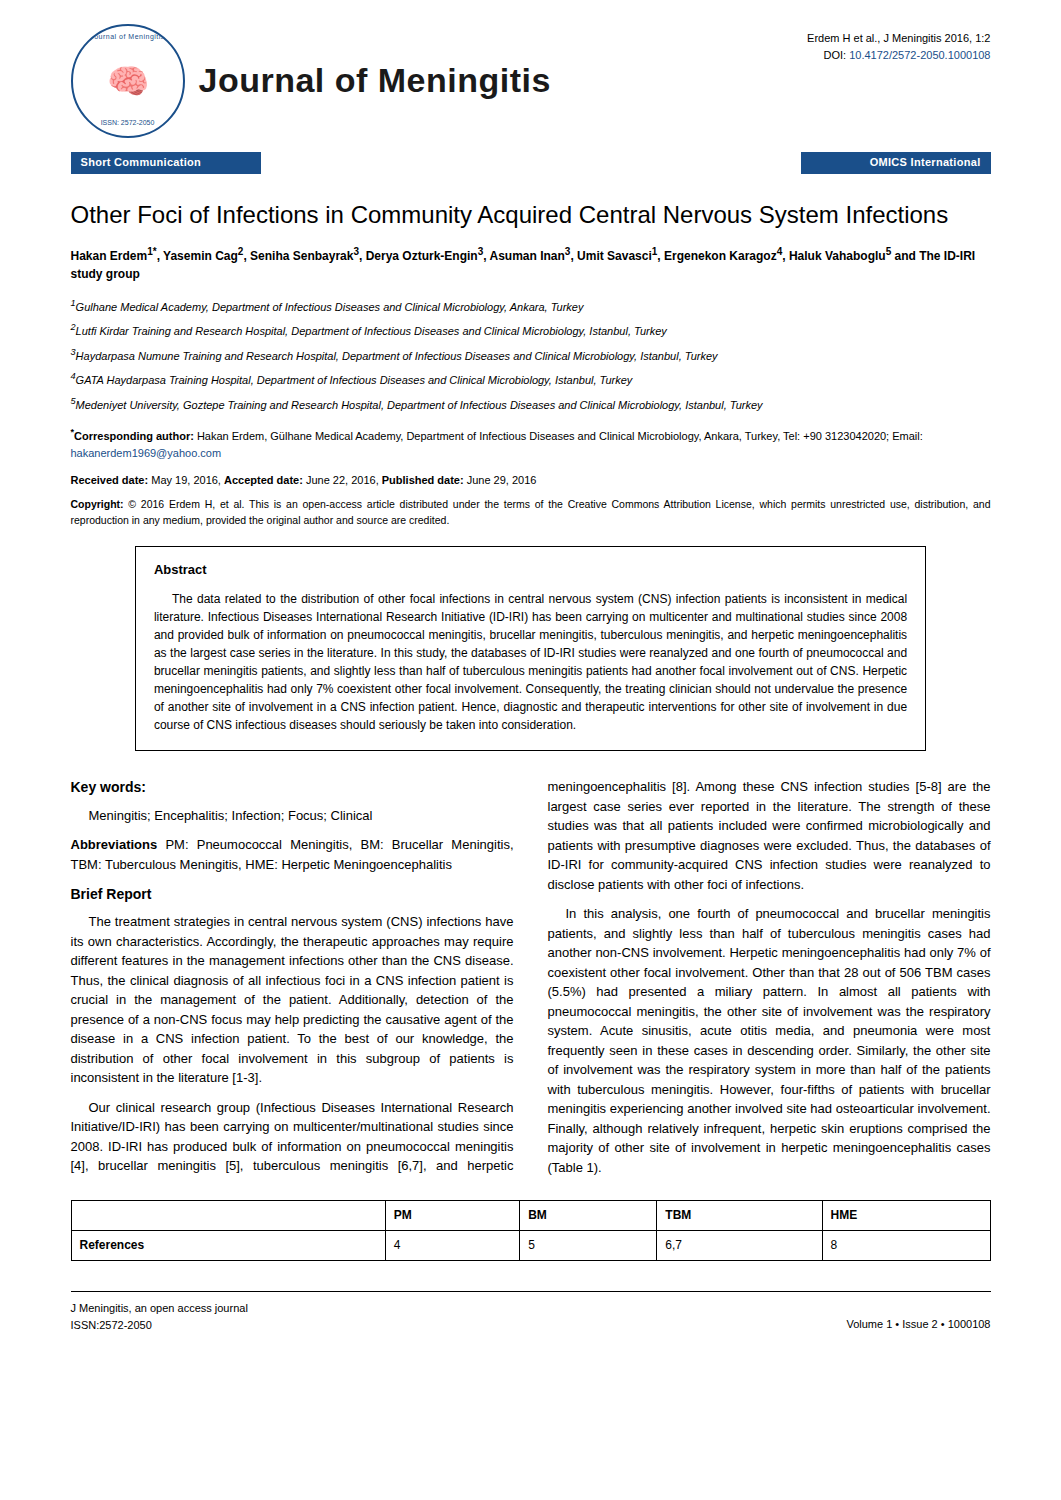Journal of Meningitis
🧠
ISSN: 2572-2050
Journal of Meningitis
Erdem H et al., J Meningitis 2016, 1:2
DOI: 10.4172/2572-2050.1000108
Short Communication
OMICS International
Other Foci of Infections in Community Acquired Central Nervous System Infections
Hakan Erdem1*, Yasemin Cag2, Seniha Senbayrak3, Derya Ozturk-Engin3, Asuman Inan3, Umit Savasci1, Ergenekon Karagoz4, Haluk Vahaboglu5 and The ID-IRI study group
1Gulhane Medical Academy, Department of Infectious Diseases and Clinical Microbiology, Ankara, Turkey
2Lutfi Kirdar Training and Research Hospital, Department of Infectious Diseases and Clinical Microbiology, Istanbul, Turkey
3Haydarpasa Numune Training and Research Hospital, Department of Infectious Diseases and Clinical Microbiology, Istanbul, Turkey
4GATA Haydarpasa Training Hospital, Department of Infectious Diseases and Clinical Microbiology, Istanbul, Turkey
5Medeniyet University, Goztepe Training and Research Hospital, Department of Infectious Diseases and Clinical Microbiology, Istanbul, Turkey
*Corresponding author: Hakan Erdem, Gülhane Medical Academy, Department of Infectious Diseases and Clinical Microbiology, Ankara, Turkey, Tel: +90 3123042020; Email: hakanerdem1969@yahoo.com
Received date: May 19, 2016, Accepted date: June 22, 2016, Published date: June 29, 2016
Copyright: © 2016 Erdem H, et al. This is an open-access article distributed under the terms of the Creative Commons Attribution License, which permits unrestricted use, distribution, and reproduction in any medium, provided the original author and source are credited.
Abstract
The data related to the distribution of other focal infections in central nervous system (CNS) infection patients is inconsistent in medical literature. Infectious Diseases International Research Initiative (ID-IRI) has been carrying on multicenter and multinational studies since 2008 and provided bulk of information on pneumococcal meningitis, brucellar meningitis, tuberculous meningitis, and herpetic meningoencephalitis as the largest case series in the literature. In this study, the databases of ID-IRI studies were reanalyzed and one fourth of pneumococcal and brucellar meningitis patients, and slightly less than half of tuberculous meningitis patients had another focal involvement out of CNS. Herpetic meningoencephalitis had only 7% coexistent other focal involvement. Consequently, the treating clinician should not undervalue the presence of another site of involvement in a CNS infection patient. Hence, diagnostic and therapeutic interventions for other site of involvement in due course of CNS infectious diseases should seriously be taken into consideration.
Key words:
Meningitis; Encephalitis; Infection; Focus; Clinical
Abbreviations PM: Pneumococcal Meningitis, BM: Brucellar Meningitis, TBM: Tuberculous Meningitis, HME: Herpetic Meningoencephalitis
Brief Report
The treatment strategies in central nervous system (CNS) infections have its own characteristics. Accordingly, the therapeutic approaches may require different features in the management infections other than the CNS disease. Thus, the clinical diagnosis of all infectious foci in a CNS infection patient is crucial in the management of the patient. Additionally, detection of the presence of a non-CNS focus may help predicting the causative agent of the disease in a CNS infection patient. To the best of our knowledge, the distribution of other focal involvement in this subgroup of patients is inconsistent in the literature [1-3].
Our clinical research group (Infectious Diseases International Research Initiative/ID-IRI) has been carrying on multicenter/multinational studies since 2008. ID-IRI has produced bulk of information on pneumococcal meningitis [4], brucellar meningitis [5], tuberculous meningitis [6,7], and herpetic meningoencephalitis [8]. Among these CNS infection studies [5-8] are the largest case series ever reported in the literature. The strength of these studies was that all patients included were confirmed microbiologically and patients with presumptive diagnoses were excluded. Thus, the databases of ID-IRI for community-acquired CNS infection studies were reanalyzed to disclose patients with other foci of infections.
In this analysis, one fourth of pneumococcal and brucellar meningitis patients, and slightly less than half of tuberculous meningitis cases had another non-CNS involvement. Herpetic meningoencephalitis had only 7% of coexistent other focal involvement. Other than that 28 out of 506 TBM cases (5.5%) had presented a miliary pattern. In almost all patients with pneumococcal meningitis, the other site of involvement was the respiratory system. Acute sinusitis, acute otitis media, and pneumonia were most frequently seen in these cases in descending order. Similarly, the other site of involvement was the respiratory system in more than half of the patients with tuberculous meningitis. However, four-fifths of patients with brucellar meningitis experiencing another involved site had osteoarticular involvement. Finally, although relatively infrequent, herpetic skin eruptions comprised the majority of other site of involvement in herpetic meningoencephalitis cases (Table 1).
| | PM | BM | TBM | HME |
| --- | --- | --- | --- | --- |
| References | 4 | 5 | 6,7 | 8 |
J Meningitis, an open access journal
ISSN:2572-2050
Volume 1 • Issue 2 • 1000108